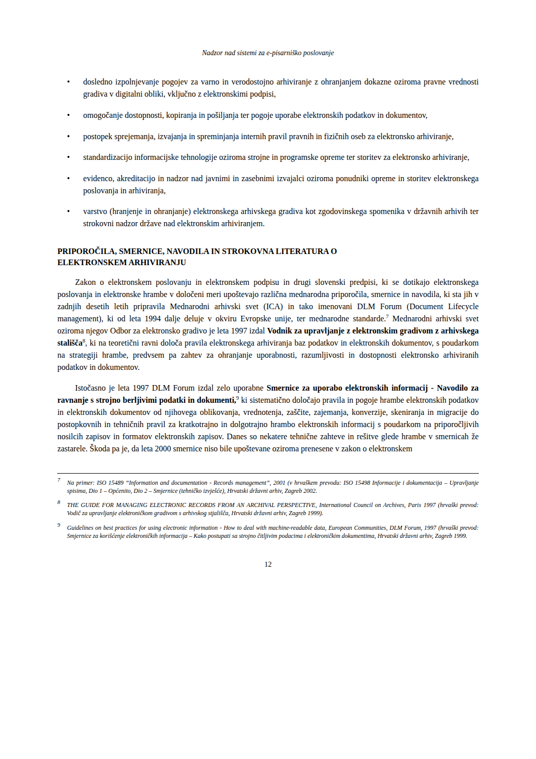Nadzor nad sistemi za e-pisarniško poslovanje
dosledno izpolnjevanje pogojev za varno in verodostojno arhiviranje z ohranjanjem dokazne oziroma pravne vrednosti gradiva v digitalni obliki, vključno z elektronskimi podpisi,
omogočanje dostopnosti, kopiranja in pošiljanja ter pogoje uporabe elektronskih podatkov in dokumentov,
postopek sprejemanja, izvajanja in spreminjanja internih pravil pravnih in fizičnih oseb za elektronsko arhiviranje,
standardizacijo informacijske tehnologije oziroma strojne in programske opreme ter storitev za elektronsko arhiviranje,
evidenco, akreditacijo in nadzor nad javnimi in zasebnimi izvajalci oziroma ponudniki opreme in storitev elektronskega poslovanja in arhiviranja,
varstvo (hranjenje in ohranjanje) elektronskega arhivskega gradiva kot zgodovinskega spomenika v državnih arhivih ter strokovni nadzor države nad elektronskim arhiviranjem.
PRIPOROČILA, SMERNICE, NAVODILA IN STROKOVNA LITERATURA O
ELEKTRONSKEM ARHIVIRANJU
Zakon o elektronskem poslovanju in elektronskem podpisu in drugi slovenski predpisi, ki se dotikajo elektronskega poslovanja in elektronske hrambe v določeni meri upoštevajo različna mednarodna priporočila, smernice in navodila, ki sta jih v zadnjih desetih letih pripravila Mednarodni arhivski svet (ICA) in tako imenovani DLM Forum (Document Lifecycle management), ki od leta 1994 dalje deluje v okviru Evropske unije, ter mednarodne standarde.7 Mednarodni arhivski svet oziroma njegov Odbor za elektronsko gradivo je leta 1997 izdal Vodnik za upravljanje z elektronskim gradivom z arhivskega stališča8, ki na teoretični ravni določa pravila elektronskega arhiviranja baz podatkov in elektronskih dokumentov, s poudarkom na strategiji hrambe, predvsem pa zahtev za ohranjanje uporabnosti, razumljivosti in dostopnosti elektronsko arhiviranih podatkov in dokumentov.
Istočasno je leta 1997 DLM Forum izdal zelo uporabne Smernice za uporabo elektronskih informacij - Navodilo za ravnanje s strojno berljivimi podatki in dokumenti,9 ki sistematično določajo pravila in pogoje hrambe elektronskih podatkov in elektronskih dokumentov od njihovega oblikovanja, vrednotenja, zaščite, zajemanja, konverzije, skeniranja in migracije do postopkovnih in tehničnih pravil za kratkotrajno in dolgotrajno hrambo elektronskih informacij s poudarkom na priporočljivih nosilcih zapisov in formatov elektronskih zapisov. Danes so nekatere tehnične zahteve in rešitve glede hrambe v smernicah že zastarele. Škoda pa je, da leta 2000 smernice niso bile upoštevane oziroma prenesene v zakon o elektronskem
7 Na primer: ISO 15489 “Information and documentation - Records management”, 2001 (v hrvaškem prevodu: ISO 15498 Informacije i dokumentacija – Upravljanje spisima, Dio 1 – Općenito, Dio 2 – Smjernice (tehničko izvješće), Hrvatski državni arhiv, Zagreb 2002.
8 THE GUIDE FOR MANAGING ELECTRONIC RECORDS FROM AN ARCHIVAL PERSPECTIVE, International Council on Archives, Paris 1997 (hrvaški prevod: Vodič za upravljanje elektroničkom gradivom s arhivskog stjališča, Hrvatski državni arhiv, Zagreb 1999).
9 Guidelines on best practices for using electronic information - How to deal with machine-readable data, European Communities, DLM Forum, 1997 (hrvaški prevod: Smjernice za korišćenje elektroničkih informacija – Kako postupati sa strojno čitljivim podacima i elektroničkim dokumentima, Hrvatski državni arhiv, Zagreb 1999.
12